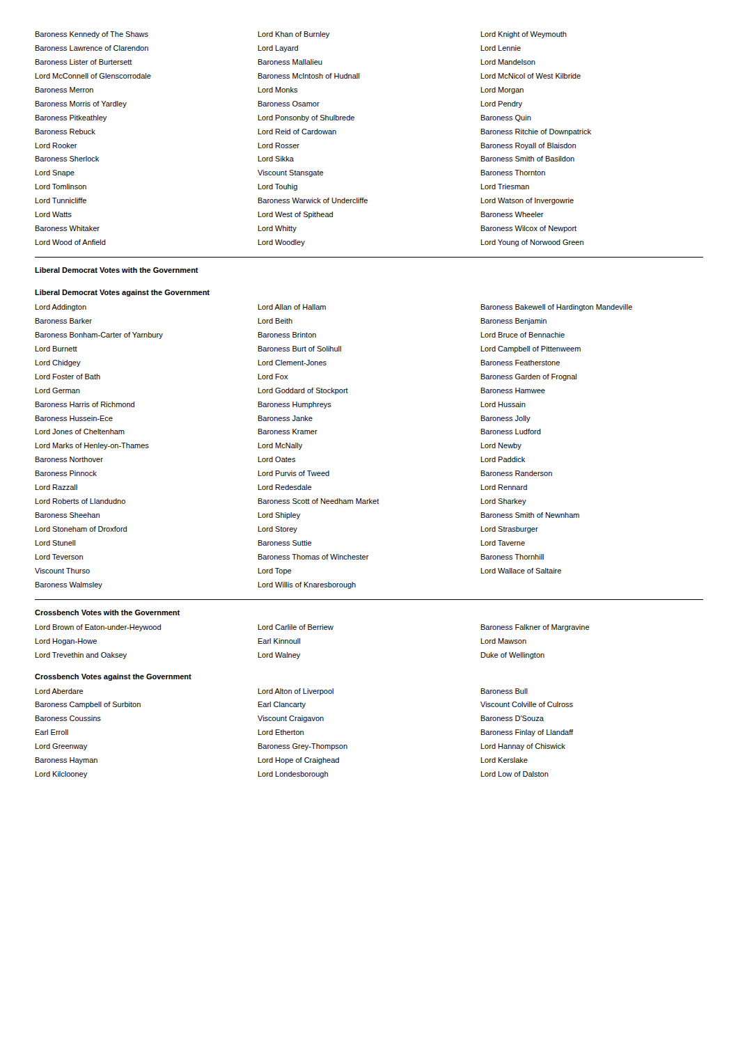| Baroness Kennedy of The Shaws | Lord Khan of Burnley | Lord Knight of Weymouth |
| Baroness Lawrence of Clarendon | Lord Layard | Lord Lennie |
| Baroness Lister of Burtersett | Baroness Mallalieu | Lord Mandelson |
| Lord McConnell of Glenscorrodale | Baroness McIntosh of Hudnall | Lord McNicol of West Kilbride |
| Baroness Merron | Lord Monks | Lord Morgan |
| Baroness Morris of Yardley | Baroness Osamor | Lord Pendry |
| Baroness Pitkeathley | Lord Ponsonby of Shulbrede | Baroness Quin |
| Baroness Rebuck | Lord Reid of Cardowan | Baroness Ritchie of Downpatrick |
| Lord Rooker | Lord Rosser | Baroness Royall of Blaisdon |
| Baroness Sherlock | Lord Sikka | Baroness Smith of Basildon |
| Lord Snape | Viscount Stansgate | Baroness Thornton |
| Lord Tomlinson | Lord Touhig | Lord Triesman |
| Lord Tunnicliffe | Baroness Warwick of Undercliffe | Lord Watson of Invergowrie |
| Lord Watts | Lord West of Spithead | Baroness Wheeler |
| Baroness Whitaker | Lord Whitty | Baroness Wilcox of Newport |
| Lord Wood of Anfield | Lord Woodley | Lord Young of Norwood Green |
Liberal Democrat Votes with the Government
Liberal Democrat Votes against the Government
| Lord Addington | Lord Allan of Hallam | Baroness Bakewell of Hardington Mandeville |
| Baroness Barker | Lord Beith | Baroness Benjamin |
| Baroness Bonham-Carter of Yarnbury | Baroness Brinton | Lord Bruce of Bennachie |
| Lord Burnett | Baroness Burt of Solihull | Lord Campbell of Pittenweem |
| Lord Chidgey | Lord Clement-Jones | Baroness Featherstone |
| Lord Foster of Bath | Lord Fox | Baroness Garden of Frognal |
| Lord German | Lord Goddard of Stockport | Baroness Hamwee |
| Baroness Harris of Richmond | Baroness Humphreys | Lord Hussain |
| Baroness Hussein-Ece | Baroness Janke | Baroness Jolly |
| Lord Jones of Cheltenham | Baroness Kramer | Baroness Ludford |
| Lord Marks of Henley-on-Thames | Lord McNally | Lord Newby |
| Baroness Northover | Lord Oates | Lord Paddick |
| Baroness Pinnock | Lord Purvis of Tweed | Baroness Randerson |
| Lord Razzall | Lord Redesdale | Lord Rennard |
| Lord Roberts of Llandudno | Baroness Scott of Needham Market | Lord Sharkey |
| Baroness Sheehan | Lord Shipley | Baroness Smith of Newnham |
| Lord Stoneham of Droxford | Lord Storey | Lord Strasburger |
| Lord Stunell | Baroness Suttie | Lord Taverne |
| Lord Teverson | Baroness Thomas of Winchester | Baroness Thornhill |
| Viscount Thurso | Lord Tope | Lord Wallace of Saltaire |
| Baroness Walmsley | Lord Willis of Knaresborough | |
Crossbench Votes with the Government
| Lord Brown of Eaton-under-Heywood | Lord Carlile of Berriew | Baroness Falkner of Margravine |
| Lord Hogan-Howe | Earl Kinnoull | Lord Mawson |
| Lord Trevethin and Oaksey | Lord Walney | Duke of Wellington |
Crossbench Votes against the Government
| Lord Aberdare | Lord Alton of Liverpool | Baroness Bull |
| Baroness Campbell of Surbiton | Earl Clancarty | Viscount Colville of Culross |
| Baroness Coussins | Viscount Craigavon | Baroness D'Souza |
| Earl Erroll | Lord Etherton | Baroness Finlay of Llandaff |
| Lord Greenway | Baroness Grey-Thompson | Lord Hannay of Chiswick |
| Baroness Hayman | Lord Hope of Craighead | Lord Kerslake |
| Lord Kilclooney | Lord Londesborough | Lord Low of Dalston |